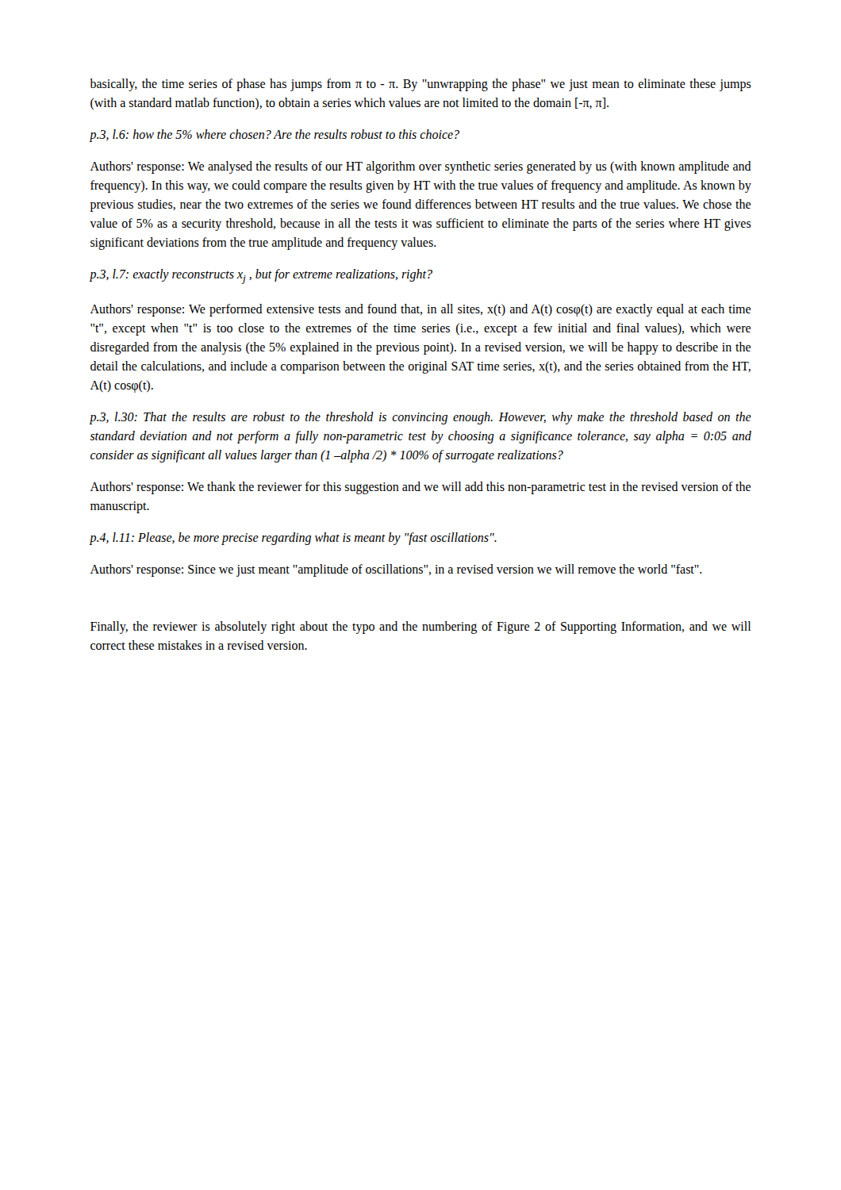basically, the time series of phase has jumps from π to - π. By "unwrapping the phase" we just mean to eliminate these jumps (with a standard matlab function), to obtain a series which values are not limited to the domain [-π, π].
p.3, l.6: how the 5% where chosen? Are the results robust to this choice?
Authors' response: We analysed the results of our HT algorithm over synthetic series generated by us (with known amplitude and frequency). In this way, we could compare the results given by HT with the true values of frequency and amplitude. As known by previous studies, near the two extremes of the series we found differences between HT results and the true values. We chose the value of 5% as a security threshold, because in all the tests it was sufficient to eliminate the parts of the series where HT gives significant deviations from the true amplitude and frequency values.
p.3, l.7: exactly reconstructs xj , but for extreme realizations, right?
Authors' response: We performed extensive tests and found that, in all sites, x(t) and A(t) cosφ(t) are exactly equal at each time "t", except when "t" is too close to the extremes of the time series (i.e., except a few initial and final values), which were disregarded from the analysis (the 5% explained in the previous point). In a revised version, we will be happy to describe in the detail the calculations, and include a comparison between the original SAT time series, x(t), and the series obtained from the HT, A(t) cosφ(t).
p.3, l.30: That the results are robust to the threshold is convincing enough. However, why make the threshold based on the standard deviation and not perform a fully non-parametric test by choosing a significance tolerance, say alpha = 0:05 and consider as significant all values larger than (1 –alpha /2) * 100% of surrogate realizations?
Authors' response: We thank the reviewer for this suggestion and we will add this non-parametric test in the revised version of the manuscript.
p.4, l.11: Please, be more precise regarding what is meant by "fast oscillations".
Authors' response: Since we just meant "amplitude of oscillations", in a revised version we will remove the world "fast".
Finally, the reviewer is absolutely right about the typo and the numbering of Figure 2 of Supporting Information, and we will correct these mistakes in a revised version.